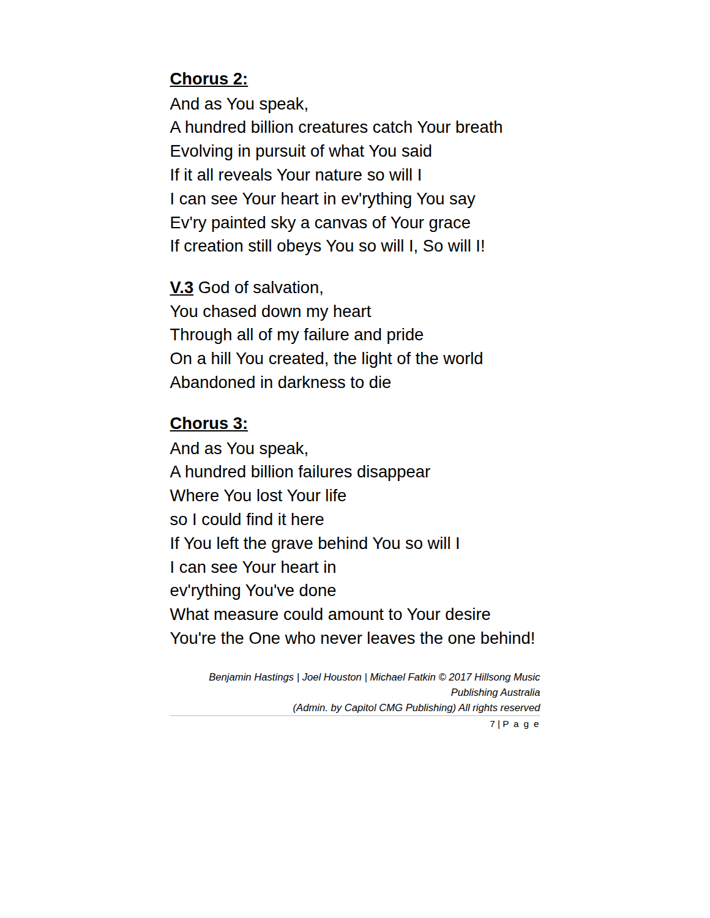Chorus 2:
And as You speak,
A hundred billion creatures catch Your breath
Evolving in pursuit of what You said
If it all reveals Your nature so will I
I can see Your heart in ev'rything You say
Ev'ry painted sky a canvas of Your grace
If creation still obeys You so will I, So will I!
V.3 God of salvation,
You chased down my heart
Through all of my failure and pride
On a hill You created, the light of the world
Abandoned in darkness to die
Chorus 3:
And as You speak,
A hundred billion failures disappear
Where You lost Your life
so I could find it here
If You left the grave behind You so will I
I can see Your heart in
ev'rything You've done
What measure could amount to Your desire
You're the One who never leaves the one behind!
Benjamin Hastings | Joel Houston | Michael Fatkin © 2017 Hillsong Music Publishing Australia
(Admin. by Capitol CMG Publishing) All rights reserved
7 | P a g e